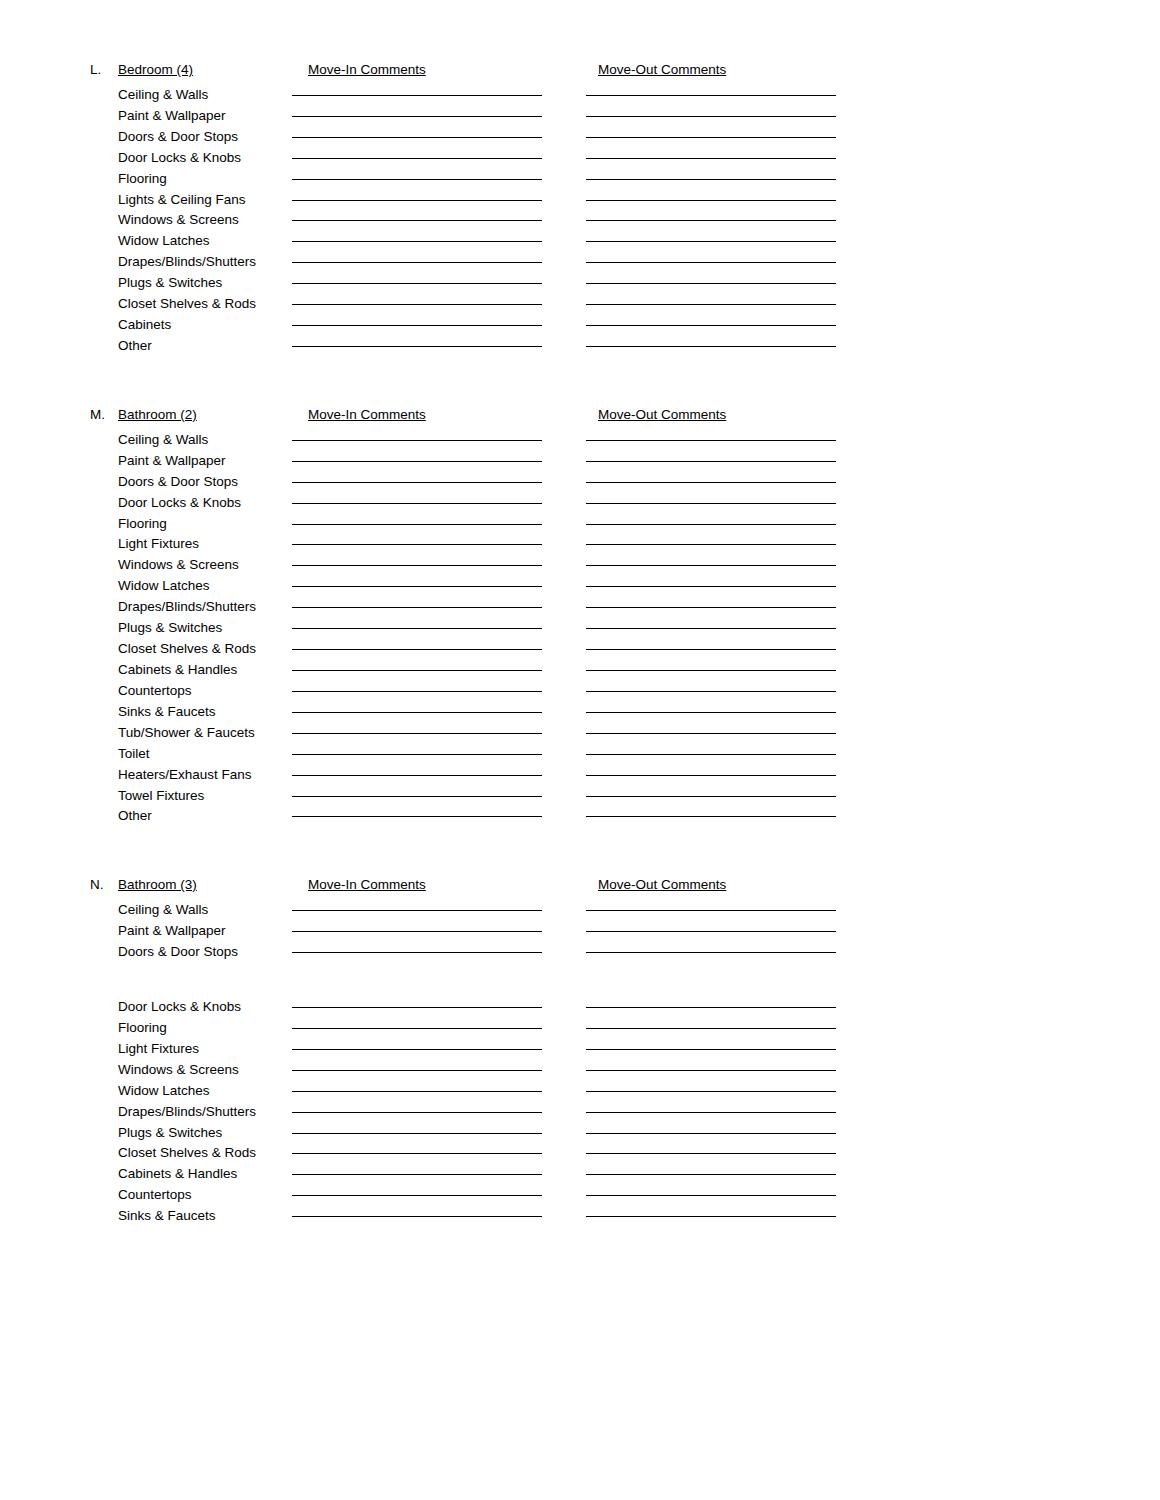L. Bedroom (4) Move-In Comments Move-Out Comments
Ceiling & Walls
Paint & Wallpaper
Doors & Door Stops
Door Locks & Knobs
Flooring
Lights & Ceiling Fans
Windows & Screens
Widow Latches
Drapes/Blinds/Shutters
Plugs & Switches
Closet Shelves & Rods
Cabinets
Other
M. Bathroom (2) Move-In Comments Move-Out Comments
Ceiling & Walls
Paint & Wallpaper
Doors & Door Stops
Door Locks & Knobs
Flooring
Light Fixtures
Windows & Screens
Widow Latches
Drapes/Blinds/Shutters
Plugs & Switches
Closet Shelves & Rods
Cabinets & Handles
Countertops
Sinks & Faucets
Tub/Shower & Faucets
Toilet
Heaters/Exhaust Fans
Towel Fixtures
Other
N. Bathroom (3) Move-In Comments Move-Out Comments
Ceiling & Walls
Paint & Wallpaper
Doors & Door Stops
Door Locks & Knobs
Flooring
Light Fixtures
Windows & Screens
Widow Latches
Drapes/Blinds/Shutters
Plugs & Switches
Closet Shelves & Rods
Cabinets & Handles
Countertops
Sinks & Faucets